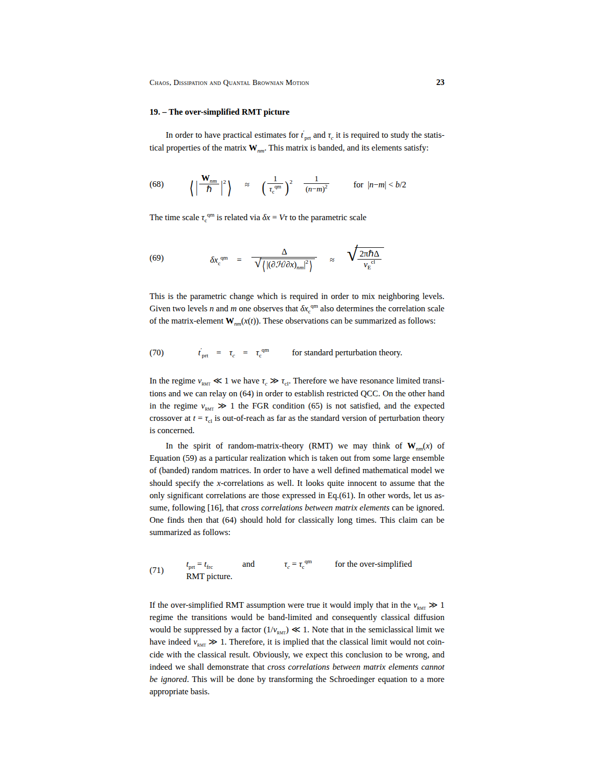Chaos, Dissipation and Quantal Brownian Motion 23
19. – The over-simplified RMT picture
In order to have practical estimates for t′prt and τc it is required to study the statistical properties of the matrix Wnm. This matrix is banded, and its elements satisfy:
(68)
⟨|Wnm ℏ|2⟩ ≈ (1 τcqm)2 1(n−m)2 for |n−m| < b/2
The time scale τcqm is related via δx = Vτ to the parametric scale
(69)
δxcqm = Δ⟨|(∂ℋ/∂x)nm|2⟩ ≈ 2πℏΔ νEcl
This is the parametric change which is required in order to mix neighboring levels. Given two levels n and m one observes that δxcqm also determines the correlation scale of the matrix-element Wnm(x(t)). These observations can be summarized as follows:
(70)
t′prt = τc = τcqm for standard perturbation theory.
In the regime vrmt ≪ 1 we have τc ≫ τcl. Therefore we have resonance limited transitions and we can relay on (64) in order to establish restricted QCC. On the other hand in the regime vrmt ≫ 1 the FGR condition (65) is not satisfied, and the expected crossover at t = τcl is out-of-reach as far as the standard version of perturbation theory is concerned.
In the spirit of random-matrix-theory (RMT) we may think of Wnm(x) of Equation (59) as a particular realization which is taken out from some large ensemble of (banded) random matrices. In order to have a well defined mathematical model we should specify the x-correlations as well. It looks quite innocent to assume that the only significant correlations are those expressed in Eq.(61). In other words, let us assume, following [16], that cross correlations between matrix elements can be ignored. One finds then that (64) should hold for classically long times. This claim can be summarized as follows:
(71)
tprt = tfrc and τc = τcqm for the over-simplified RMT picture.
If the over-simplified RMT assumption were true it would imply that in the vrmt ≫ 1 regime the transitions would be band-limited and consequently classical diffusion would be suppressed by a factor (1/vrmt) ≪ 1. Note that in the semiclassical limit we have indeed vrmt ≫ 1. Therefore, it is implied that the classical limit would not coincide with the classical result. Obviously, we expect this conclusion to be wrong, and indeed we shall demonstrate that cross correlations between matrix elements cannot be ignored. This will be done by transforming the Schroedinger equation to a more appropriate basis.